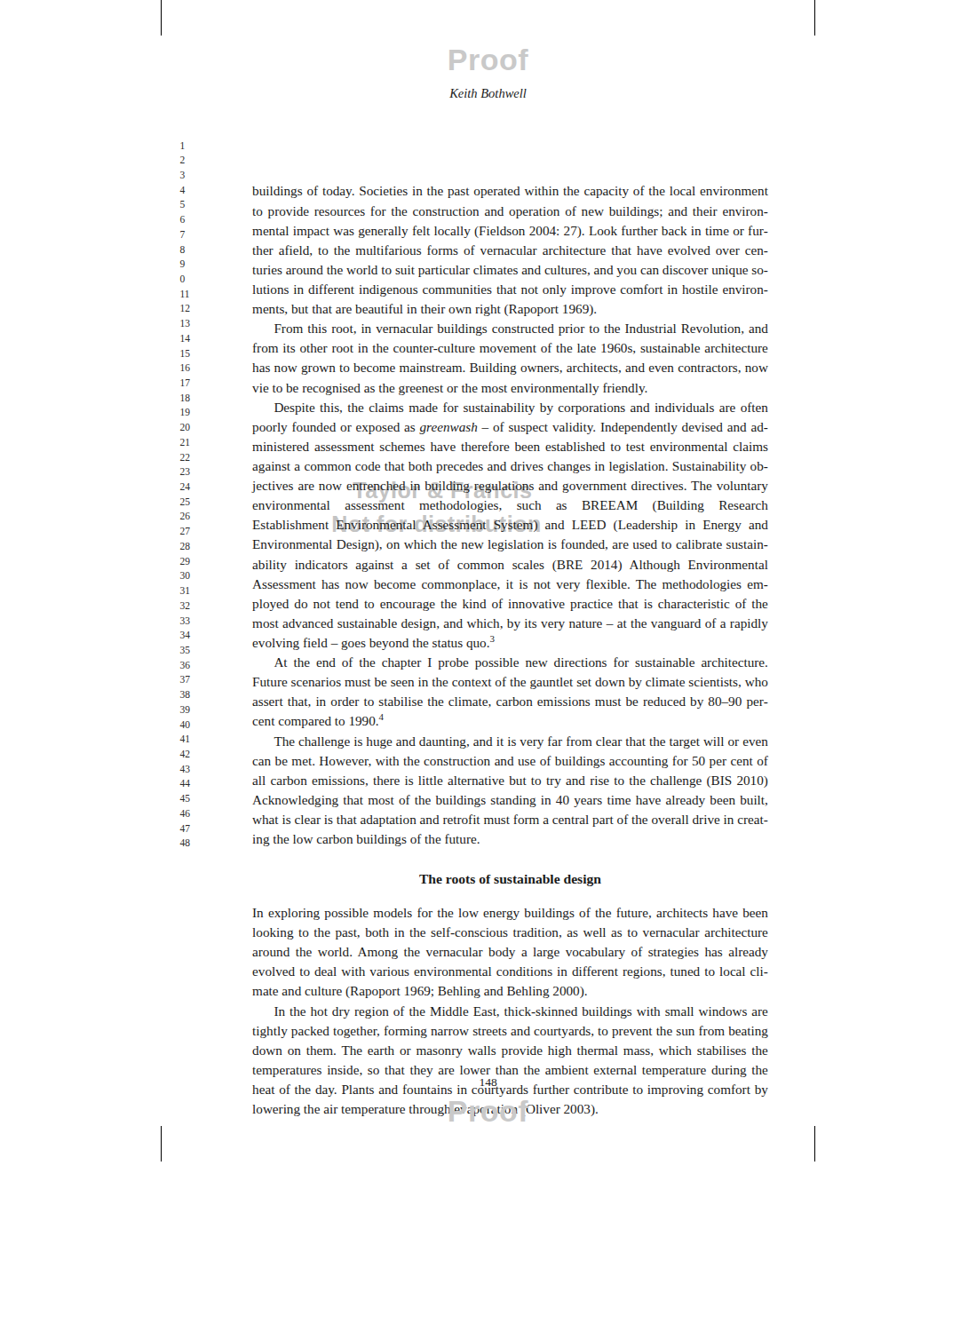Proof
Keith Bothwell
12345678901112131415161718192021222324252627282930313233343536373839404142434445464748
Taylor & Francis
Not for distribution
buildings of today. Societies in the past operated within the capacity of the local environment to provide resources for the construction and operation of new buildings; and their environmental impact was generally felt locally (Fieldson 2004: 27). Look further back in time or further afield, to the multifarious forms of vernacular architecture that have evolved over centuries around the world to suit particular climates and cultures, and you can discover unique solutions in different indigenous communities that not only improve comfort in hostile environments, but that are beautiful in their own right (Rapoport 1969).
From this root, in vernacular buildings constructed prior to the Industrial Revolution, and from its other root in the counter-culture movement of the late 1960s, sustainable architecture has now grown to become mainstream. Building owners, architects, and even contractors, now vie to be recognised as the greenest or the most environmentally friendly.
Despite this, the claims made for sustainability by corporations and individuals are often poorly founded or exposed as greenwash – of suspect validity. Independently devised and administered assessment schemes have therefore been established to test environmental claims against a common code that both precedes and drives changes in legislation. Sustainability objectives are now entrenched in building regulations and government directives. The voluntary environmental assessment methodologies, such as BREEAM (Building Research Establishment Environmental Assessment System) and LEED (Leadership in Energy and Environmental Design), on which the new legislation is founded, are used to calibrate sustainability indicators against a set of common scales (BRE 2014) Although Environmental Assessment has now become commonplace, it is not very flexible. The methodologies employed do not tend to encourage the kind of innovative practice that is characteristic of the most advanced sustainable design, and which, by its very nature – at the vanguard of a rapidly evolving field – goes beyond the status quo.3
At the end of the chapter I probe possible new directions for sustainable architecture. Future scenarios must be seen in the context of the gauntlet set down by climate scientists, who assert that, in order to stabilise the climate, carbon emissions must be reduced by 80–90 percent compared to 1990.4
The challenge is huge and daunting, and it is very far from clear that the target will or even can be met. However, with the construction and use of buildings accounting for 50 per cent of all carbon emissions, there is little alternative but to try and rise to the challenge (BIS 2010) Acknowledging that most of the buildings standing in 40 years time have already been built, what is clear is that adaptation and retrofit must form a central part of the overall drive in creating the low carbon buildings of the future.
The roots of sustainable design
In exploring possible models for the low energy buildings of the future, architects have been looking to the past, both in the self-conscious tradition, as well as to vernacular architecture around the world. Among the vernacular body a large vocabulary of strategies has already evolved to deal with various environmental conditions in different regions, tuned to local climate and culture (Rapoport 1969; Behling and Behling 2000).
In the hot dry region of the Middle East, thick-skinned buildings with small windows are tightly packed together, forming narrow streets and courtyards, to prevent the sun from beating down on them. The earth or masonry walls provide high thermal mass, which stabilises the temperatures inside, so that they are lower than the ambient external temperature during the heat of the day. Plants and fountains in courtyards further contribute to improving comfort by lowering the air temperature through evaporation (Oliver 2003).
148
Proof